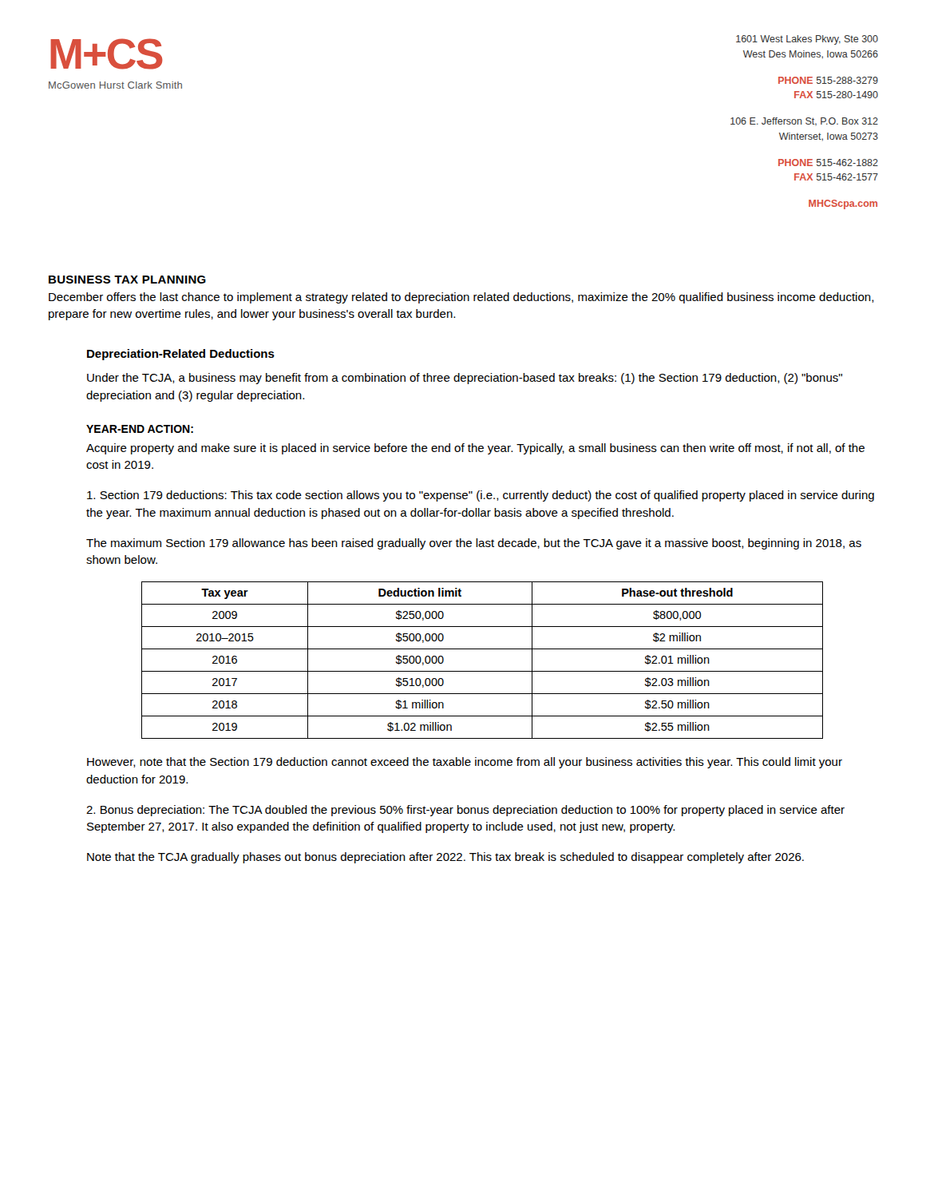M+CS
McGowen Hurst Clark Smith
1601 West Lakes Pkwy, Ste 300
West Des Moines, Iowa 50266
PHONE 515-288-3279
FAX 515-280-1490
106 E. Jefferson St, P.O. Box 312
Winterset, Iowa 50273
PHONE 515-462-1882
FAX 515-462-1577
MHCScpa.com
BUSINESS TAX PLANNING
December offers the last chance to implement a strategy related to depreciation related deductions, maximize the 20% qualified business income deduction, prepare for new overtime rules, and lower your business's overall tax burden.
Depreciation-Related Deductions
Under the TCJA, a business may benefit from a combination of three depreciation-based tax breaks: (1) the Section 179 deduction, (2) "bonus" depreciation and (3) regular depreciation.
YEAR-END ACTION:
Acquire property and make sure it is placed in service before the end of the year. Typically, a small business can then write off most, if not all, of the cost in 2019.
1. Section 179 deductions: This tax code section allows you to "expense" (i.e., currently deduct) the cost of qualified property placed in service during the year. The maximum annual deduction is phased out on a dollar-for-dollar basis above a specified threshold.
The maximum Section 179 allowance has been raised gradually over the last decade, but the TCJA gave it a massive boost, beginning in 2018, as shown below.
| Tax year | Deduction limit | Phase-out threshold |
| --- | --- | --- |
| 2009 | $250,000 | $800,000 |
| 2010–2015 | $500,000 | $2 million |
| 2016 | $500,000 | $2.01 million |
| 2017 | $510,000 | $2.03 million |
| 2018 | $1 million | $2.50 million |
| 2019 | $1.02 million | $2.55 million |
However, note that the Section 179 deduction cannot exceed the taxable income from all your business activities this year. This could limit your deduction for 2019.
2. Bonus depreciation: The TCJA doubled the previous 50% first-year bonus depreciation deduction to 100% for property placed in service after September 27, 2017. It also expanded the definition of qualified property to include used, not just new, property.
Note that the TCJA gradually phases out bonus depreciation after 2022. This tax break is scheduled to disappear completely after 2026.